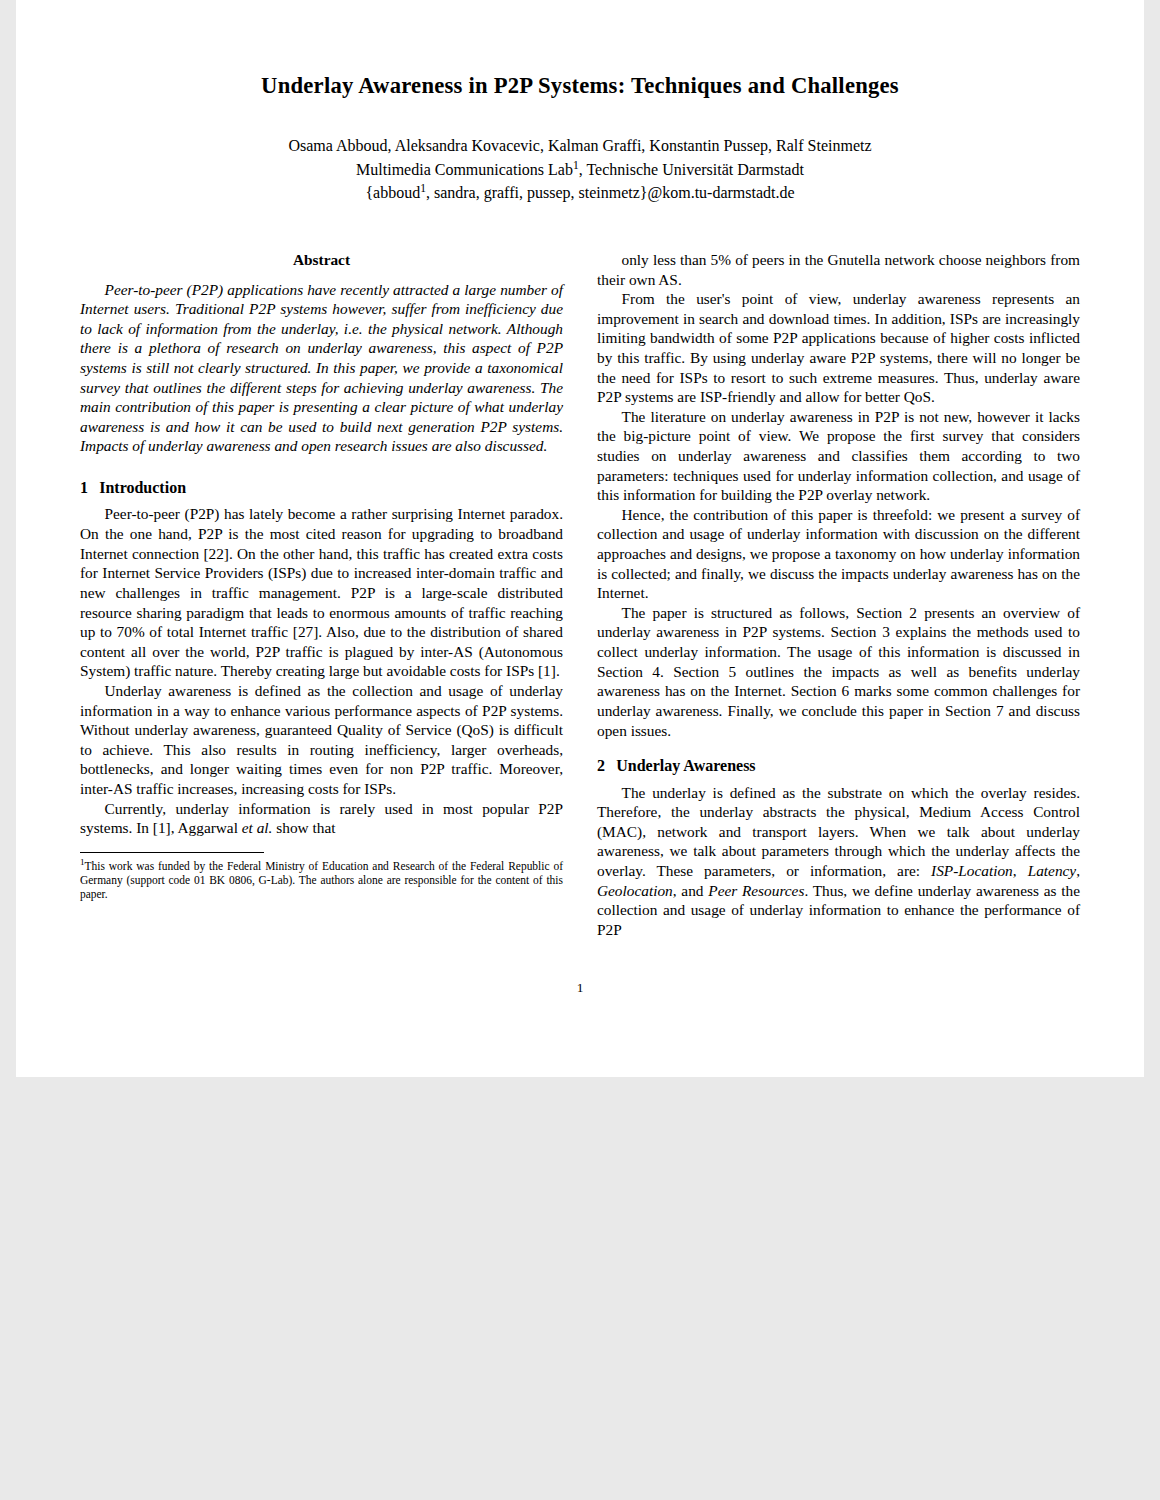Underlay Awareness in P2P Systems: Techniques and Challenges
Osama Abboud, Aleksandra Kovacevic, Kalman Graffi, Konstantin Pussep, Ralf Steinmetz Multimedia Communications Lab1, Technische Universität Darmstadt {abboud1, sandra, graffi, pussep, steinmetz}@kom.tu-darmstadt.de
Abstract
Peer-to-peer (P2P) applications have recently attracted a large number of Internet users. Traditional P2P systems however, suffer from inefficiency due to lack of information from the underlay, i.e. the physical network. Although there is a plethora of research on underlay awareness, this aspect of P2P systems is still not clearly structured. In this paper, we provide a taxonomical survey that outlines the different steps for achieving underlay awareness. The main contribution of this paper is presenting a clear picture of what underlay awareness is and how it can be used to build next generation P2P systems. Impacts of underlay awareness and open research issues are also discussed.
1 Introduction
Peer-to-peer (P2P) has lately become a rather surprising Internet paradox. On the one hand, P2P is the most cited reason for upgrading to broadband Internet connection [22]. On the other hand, this traffic has created extra costs for Internet Service Providers (ISPs) due to increased inter-domain traffic and new challenges in traffic management. P2P is a large-scale distributed resource sharing paradigm that leads to enormous amounts of traffic reaching up to 70% of total Internet traffic [27]. Also, due to the distribution of shared content all over the world, P2P traffic is plagued by inter-AS (Autonomous System) traffic nature. Thereby creating large but avoidable costs for ISPs [1].
Underlay awareness is defined as the collection and usage of underlay information in a way to enhance various performance aspects of P2P systems. Without underlay awareness, guaranteed Quality of Service (QoS) is difficult to achieve. This also results in routing inefficiency, larger overheads, bottlenecks, and longer waiting times even for non P2P traffic. Moreover, inter-AS traffic increases, increasing costs for ISPs.
Currently, underlay information is rarely used in most popular P2P systems. In [1], Aggarwal et al. show that
1This work was funded by the Federal Ministry of Education and Research of the Federal Republic of Germany (support code 01 BK 0806, G-Lab). The authors alone are responsible for the content of this paper.
only less than 5% of peers in the Gnutella network choose neighbors from their own AS.
From the user's point of view, underlay awareness represents an improvement in search and download times. In addition, ISPs are increasingly limiting bandwidth of some P2P applications because of higher costs inflicted by this traffic. By using underlay aware P2P systems, there will no longer be the need for ISPs to resort to such extreme measures. Thus, underlay aware P2P systems are ISP-friendly and allow for better QoS.
The literature on underlay awareness in P2P is not new, however it lacks the big-picture point of view. We propose the first survey that considers studies on underlay awareness and classifies them according to two parameters: techniques used for underlay information collection, and usage of this information for building the P2P overlay network.
Hence, the contribution of this paper is threefold: we present a survey of collection and usage of underlay information with discussion on the different approaches and designs, we propose a taxonomy on how underlay information is collected; and finally, we discuss the impacts underlay awareness has on the Internet.
The paper is structured as follows, Section 2 presents an overview of underlay awareness in P2P systems. Section 3 explains the methods used to collect underlay information. The usage of this information is discussed in Section 4. Section 5 outlines the impacts as well as benefits underlay awareness has on the Internet. Section 6 marks some common challenges for underlay awareness. Finally, we conclude this paper in Section 7 and discuss open issues.
2 Underlay Awareness
The underlay is defined as the substrate on which the overlay resides. Therefore, the underlay abstracts the physical, Medium Access Control (MAC), network and transport layers. When we talk about underlay awareness, we talk about parameters through which the underlay affects the overlay. These parameters, or information, are: ISP-Location, Latency, Geolocation, and Peer Resources. Thus, we define underlay awareness as the collection and usage of underlay information to enhance the performance of P2P
1